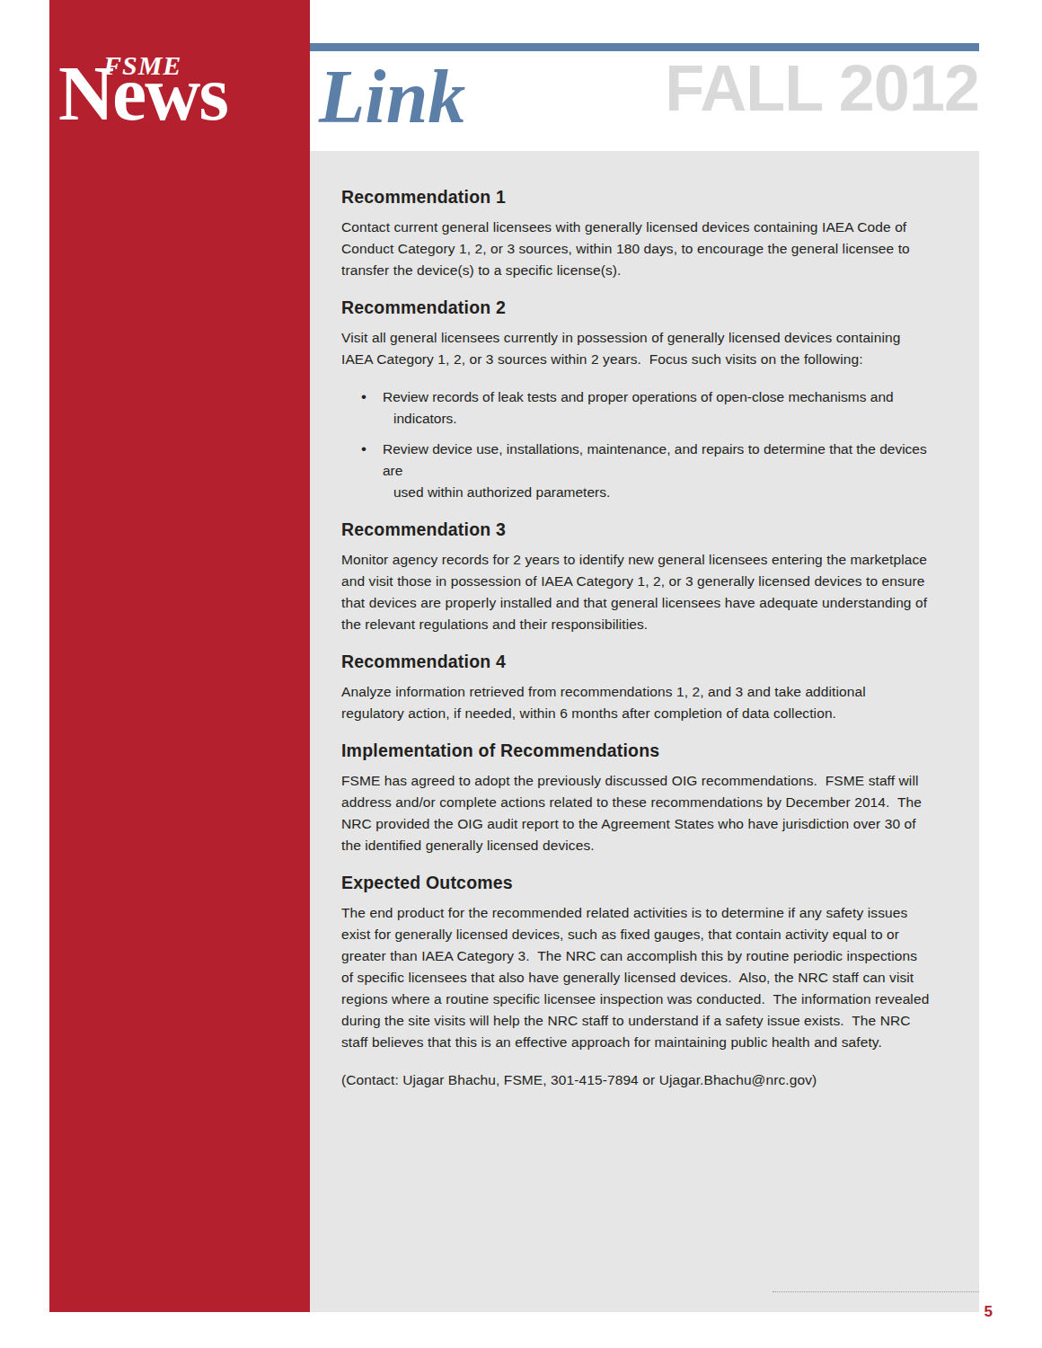FSME
News
Link
FALL 2012
Recommendation 1
Contact current general licensees with generally licensed devices containing IAEA Code of Conduct Category 1, 2, or 3 sources, within 180 days, to encourage the general licensee to transfer the device(s) to a specific license(s).
Recommendation 2
Visit all general licensees currently in possession of generally licensed devices containing IAEA Category 1, 2, or 3 sources within 2 years. Focus such visits on the following:
Review records of leak tests and proper operations of open-close mechanisms andindicators.
Review device use, installations, maintenance, and repairs to determine that the devices areused within authorized parameters.
Recommendation 3
Monitor agency records for 2 years to identify new general licensees entering the marketplace and visit those in possession of IAEA Category 1, 2, or 3 generally licensed devices to ensure that devices are properly installed and that general licensees have adequate understanding of the relevant regulations and their responsibilities.
Recommendation 4
Analyze information retrieved from recommendations 1, 2, and 3 and take additional regulatory action, if needed, within 6 months after completion of data collection.
Implementation of Recommendations
FSME has agreed to adopt the previously discussed OIG recommendations. FSME staff will address and/or complete actions related to these recommendations by December 2014. The NRC provided the OIG audit report to the Agreement States who have jurisdiction over 30 of the identified generally licensed devices.
Expected Outcomes
The end product for the recommended related activities is to determine if any safety issues exist for generally licensed devices, such as fixed gauges, that contain activity equal to or greater than IAEA Category 3. The NRC can accomplish this by routine periodic inspections of specific licensees that also have generally licensed devices. Also, the NRC staff can visit regions where a routine specific licensee inspection was conducted. The information revealed during the site visits will help the NRC staff to understand if a safety issue exists. The NRC staff believes that this is an effective approach for maintaining public health and safety.
(Contact: Ujagar Bhachu, FSME, 301-415-7894 or Ujagar.Bhachu@nrc.gov)
5